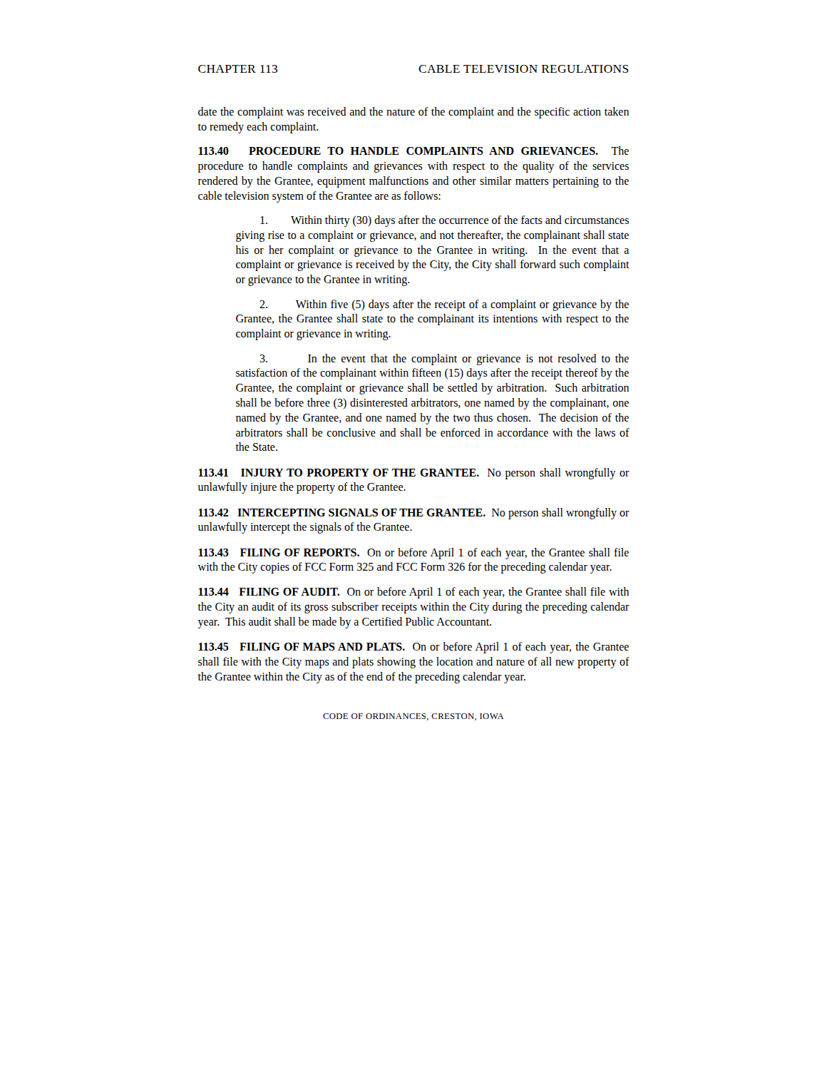Chapter 113 Cable Television Regulations
date the complaint was received and the nature of the complaint and the specific action taken to remedy each complaint.
113.40 PROCEDURE TO HANDLE COMPLAINTS AND GRIEVANCES. The procedure to handle complaints and grievances with respect to the quality of the services rendered by the Grantee, equipment malfunctions and other similar matters pertaining to the cable television system of the Grantee are as follows:
1. Within thirty (30) days after the occurrence of the facts and circumstances giving rise to a complaint or grievance, and not thereafter, the complainant shall state his or her complaint or grievance to the Grantee in writing. In the event that a complaint or grievance is received by the City, the City shall forward such complaint or grievance to the Grantee in writing.
2. Within five (5) days after the receipt of a complaint or grievance by the Grantee, the Grantee shall state to the complainant its intentions with respect to the complaint or grievance in writing.
3. In the event that the complaint or grievance is not resolved to the satisfaction of the complainant within fifteen (15) days after the receipt thereof by the Grantee, the complaint or grievance shall be settled by arbitration. Such arbitration shall be before three (3) disinterested arbitrators, one named by the complainant, one named by the Grantee, and one named by the two thus chosen. The decision of the arbitrators shall be conclusive and shall be enforced in accordance with the laws of the State.
113.41 INJURY TO PROPERTY OF THE GRANTEE. No person shall wrongfully or unlawfully injure the property of the Grantee.
113.42 INTERCEPTING SIGNALS OF THE GRANTEE. No person shall wrongfully or unlawfully intercept the signals of the Grantee.
113.43 FILING OF REPORTS. On or before April 1 of each year, the Grantee shall file with the City copies of FCC Form 325 and FCC Form 326 for the preceding calendar year.
113.44 FILING OF AUDIT. On or before April 1 of each year, the Grantee shall file with the City an audit of its gross subscriber receipts within the City during the preceding calendar year. This audit shall be made by a Certified Public Accountant.
113.45 FILING OF MAPS AND PLATS. On or before April 1 of each year, the Grantee shall file with the City maps and plats showing the location and nature of all new property of the Grantee within the City as of the end of the preceding calendar year.
CODE OF ORDINANCES, CRESTON, IOWA